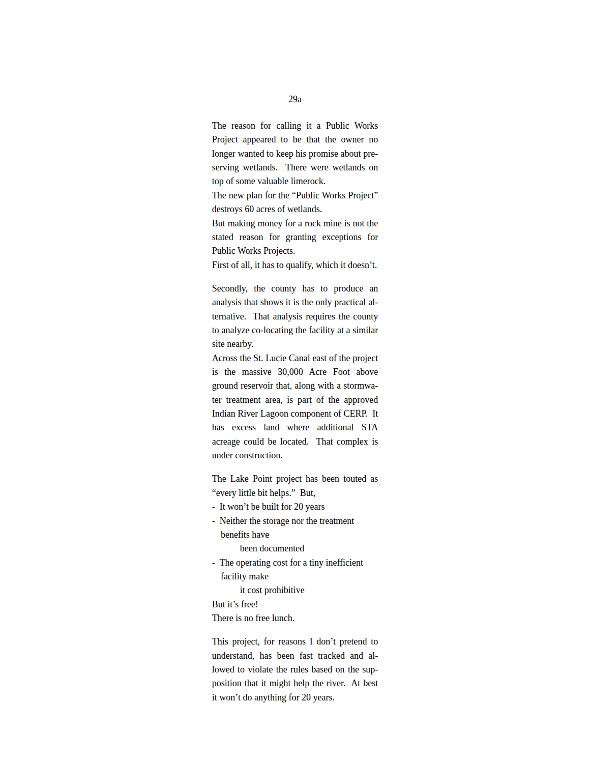29a
The reason for calling it a Public Works Project appeared to be that the owner no longer wanted to keep his promise about preserving wetlands. There were wetlands on top of some valuable limerock.
The new plan for the “Public Works Project” destroys 60 acres of wetlands.
But making money for a rock mine is not the stated reason for granting exceptions for Public Works Projects.
First of all, it has to qualify, which it doesn’t.
Secondly, the county has to produce an analysis that shows it is the only practical alternative. That analysis requires the county to analyze co-locating the facility at a similar site nearby.
Across the St. Lucie Canal east of the project is the massive 30,000 Acre Foot above ground reservoir that, along with a stormwater treatment area, is part of the approved Indian River Lagoon component of CERP. It has excess land where additional STA acreage could be located. That complex is under construction.
The Lake Point project has been touted as “every little bit helps.” But,
- It won’t be built for 20 years
- Neither the storage nor the treatment benefits have been documented
- The operating cost for a tiny inefficient facility make it cost prohibitive
But it’s free!
There is no free lunch.
This project, for reasons I don’t pretend to understand, has been fast tracked and allowed to violate the rules based on the supposition that it might help the river. At best it won’t do anything for 20 years.